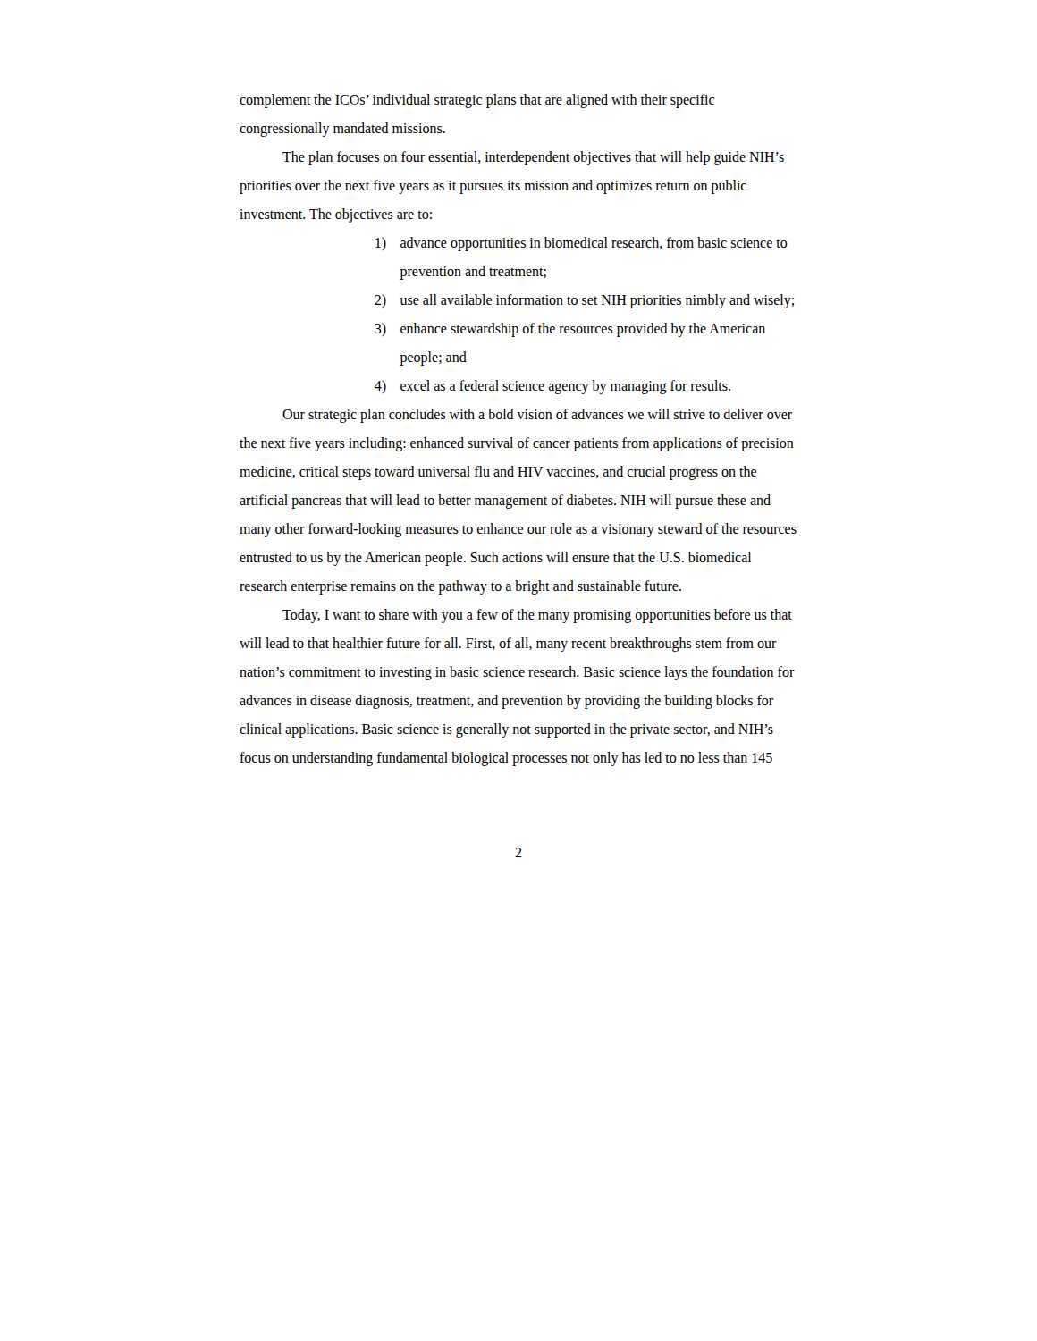complement the ICOs’ individual strategic plans that are aligned with their specific congressionally mandated missions.
The plan focuses on four essential, interdependent objectives that will help guide NIH’s priorities over the next five years as it pursues its mission and optimizes return on public investment. The objectives are to:
advance opportunities in biomedical research, from basic science to prevention and treatment;
use all available information to set NIH priorities nimbly and wisely;
enhance stewardship of the resources provided by the American people; and
excel as a federal science agency by managing for results.
Our strategic plan concludes with a bold vision of advances we will strive to deliver over the next five years including: enhanced survival of cancer patients from applications of precision medicine, critical steps toward universal flu and HIV vaccines, and crucial progress on the artificial pancreas that will lead to better management of diabetes. NIH will pursue these and many other forward-looking measures to enhance our role as a visionary steward of the resources entrusted to us by the American people. Such actions will ensure that the U.S. biomedical research enterprise remains on the pathway to a bright and sustainable future.
Today, I want to share with you a few of the many promising opportunities before us that will lead to that healthier future for all. First, of all, many recent breakthroughs stem from our nation’s commitment to investing in basic science research. Basic science lays the foundation for advances in disease diagnosis, treatment, and prevention by providing the building blocks for clinical applications. Basic science is generally not supported in the private sector, and NIH’s focus on understanding fundamental biological processes not only has led to no less than 145
2